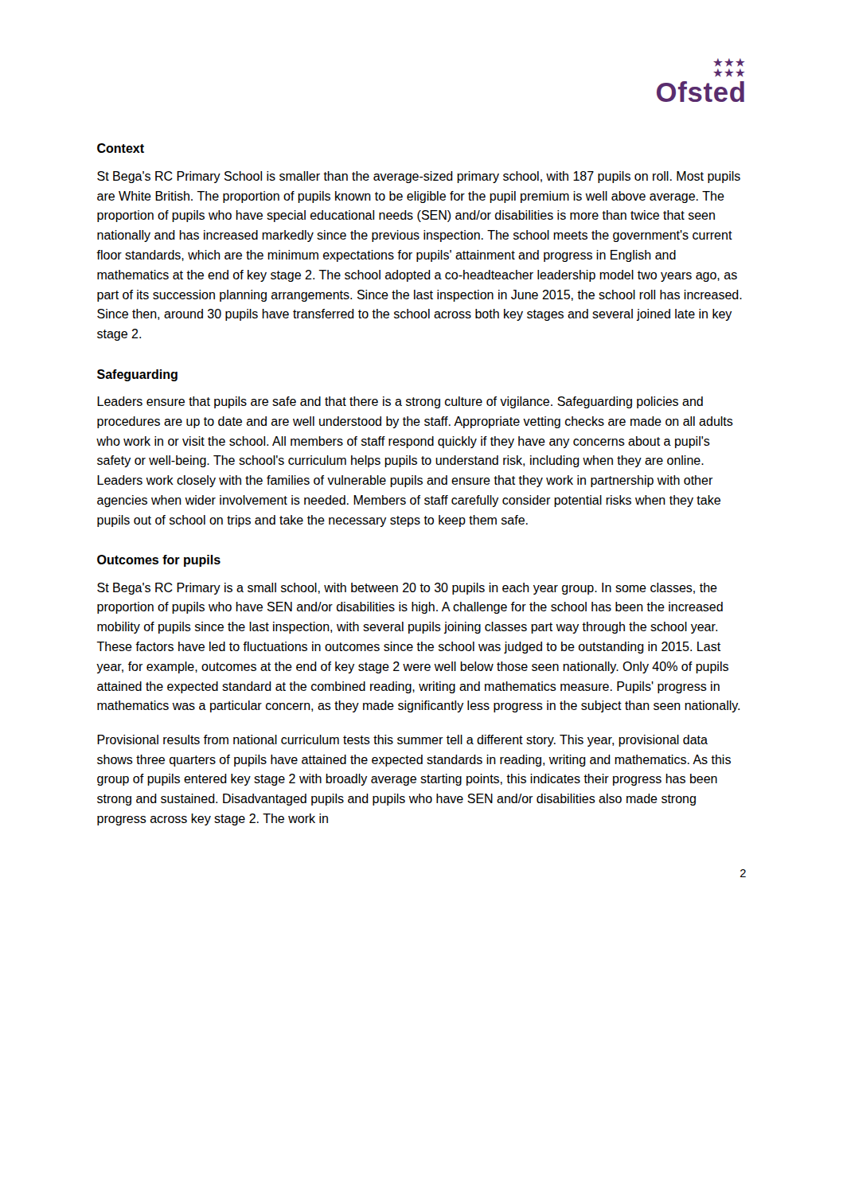★★★
★★★ Ofsted
Context
St Bega's RC Primary School is smaller than the average-sized primary school, with 187 pupils on roll. Most pupils are White British. The proportion of pupils known to be eligible for the pupil premium is well above average. The proportion of pupils who have special educational needs (SEN) and/or disabilities is more than twice that seen nationally and has increased markedly since the previous inspection. The school meets the government's current floor standards, which are the minimum expectations for pupils' attainment and progress in English and mathematics at the end of key stage 2. The school adopted a co-headteacher leadership model two years ago, as part of its succession planning arrangements. Since the last inspection in June 2015, the school roll has increased. Since then, around 30 pupils have transferred to the school across both key stages and several joined late in key stage 2.
Safeguarding
Leaders ensure that pupils are safe and that there is a strong culture of vigilance. Safeguarding policies and procedures are up to date and are well understood by the staff. Appropriate vetting checks are made on all adults who work in or visit the school. All members of staff respond quickly if they have any concerns about a pupil's safety or well-being. The school's curriculum helps pupils to understand risk, including when they are online. Leaders work closely with the families of vulnerable pupils and ensure that they work in partnership with other agencies when wider involvement is needed. Members of staff carefully consider potential risks when they take pupils out of school on trips and take the necessary steps to keep them safe.
Outcomes for pupils
St Bega's RC Primary is a small school, with between 20 to 30 pupils in each year group. In some classes, the proportion of pupils who have SEN and/or disabilities is high. A challenge for the school has been the increased mobility of pupils since the last inspection, with several pupils joining classes part way through the school year. These factors have led to fluctuations in outcomes since the school was judged to be outstanding in 2015. Last year, for example, outcomes at the end of key stage 2 were well below those seen nationally. Only 40% of pupils attained the expected standard at the combined reading, writing and mathematics measure. Pupils' progress in mathematics was a particular concern, as they made significantly less progress in the subject than seen nationally.
Provisional results from national curriculum tests this summer tell a different story. This year, provisional data shows three quarters of pupils have attained the expected standards in reading, writing and mathematics. As this group of pupils entered key stage 2 with broadly average starting points, this indicates their progress has been strong and sustained. Disadvantaged pupils and pupils who have SEN and/or disabilities also made strong progress across key stage 2. The work in
2